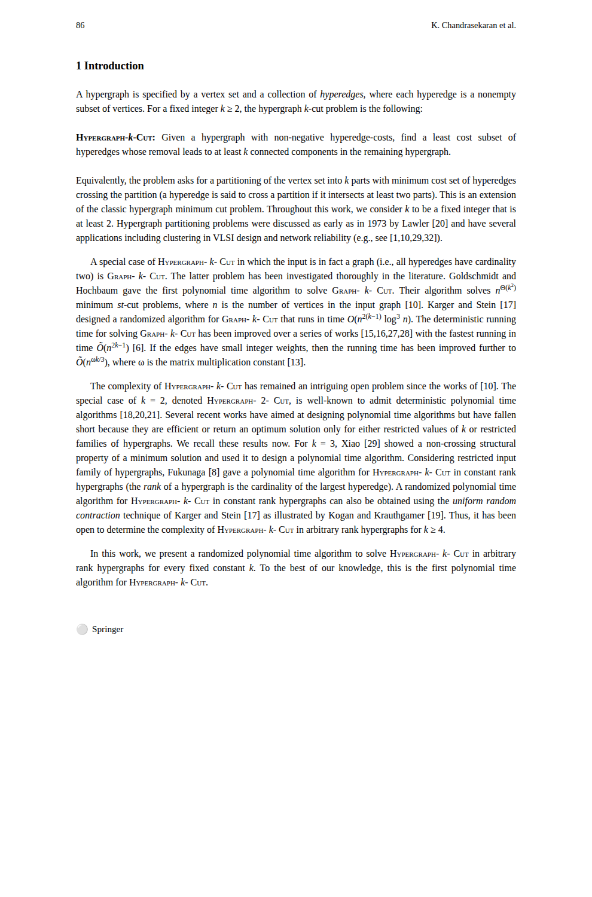86 K. Chandrasekaran et al.
1 Introduction
A hypergraph is specified by a vertex set and a collection of hyperedges, where each hyperedge is a nonempty subset of vertices. For a fixed integer k ≥ 2, the hypergraph k-cut problem is the following:
Hypergraph-k-Cut: Given a hypergraph with non-negative hyperedge-costs, find a least cost subset of hyperedges whose removal leads to at least k connected components in the remaining hypergraph.
Equivalently, the problem asks for a partitioning of the vertex set into k parts with minimum cost set of hyperedges crossing the partition (a hyperedge is said to cross a partition if it intersects at least two parts). This is an extension of the classic hypergraph minimum cut problem. Throughout this work, we consider k to be a fixed integer that is at least 2. Hypergraph partitioning problems were discussed as early as in 1973 by Lawler [20] and have several applications including clustering in VLSI design and network reliability (e.g., see [1,10,29,32]).
A special case of Hypergraph- k- Cut in which the input is in fact a graph (i.e., all hyperedges have cardinality two) is Graph- k- Cut. The latter problem has been investigated thoroughly in the literature. Goldschmidt and Hochbaum gave the first polynomial time algorithm to solve Graph- k- Cut. Their algorithm solves nΘ(k2) minimum st-cut problems, where n is the number of vertices in the input graph [10]. Karger and Stein [17] designed a randomized algorithm for Graph- k- Cut that runs in time O(n2(k−1) log3 n). The deterministic running time for solving Graph- k- Cut has been improved over a series of works [15,16,27,28] with the fastest running in time Õ(n2k−1) [6]. If the edges have small integer weights, then the running time has been improved further to Õ(nωk/3), where ω is the matrix multiplication constant [13].
The complexity of Hypergraph- k- Cut has remained an intriguing open problem since the works of [10]. The special case of k = 2, denoted Hypergraph- 2- Cut, is well-known to admit deterministic polynomial time algorithms [18,20,21]. Several recent works have aimed at designing polynomial time algorithms but have fallen short because they are efficient or return an optimum solution only for either restricted values of k or restricted families of hypergraphs. We recall these results now. For k = 3, Xiao [29] showed a non-crossing structural property of a minimum solution and used it to design a polynomial time algorithm. Considering restricted input family of hypergraphs, Fukunaga [8] gave a polynomial time algorithm for Hypergraph- k- Cut in constant rank hypergraphs (the rank of a hypergraph is the cardinality of the largest hyperedge). A randomized polynomial time algorithm for Hypergraph- k- Cut in constant rank hypergraphs can also be obtained using the uniform random contraction technique of Karger and Stein [17] as illustrated by Kogan and Krauthgamer [19]. Thus, it has been open to determine the complexity of Hypergraph- k- Cut in arbitrary rank hypergraphs for k ≥ 4.
In this work, we present a randomized polynomial time algorithm to solve Hypergraph- k- Cut in arbitrary rank hypergraphs for every fixed constant k. To the best of our knowledge, this is the first polynomial time algorithm for Hypergraph- k- Cut.
⚪ Springer